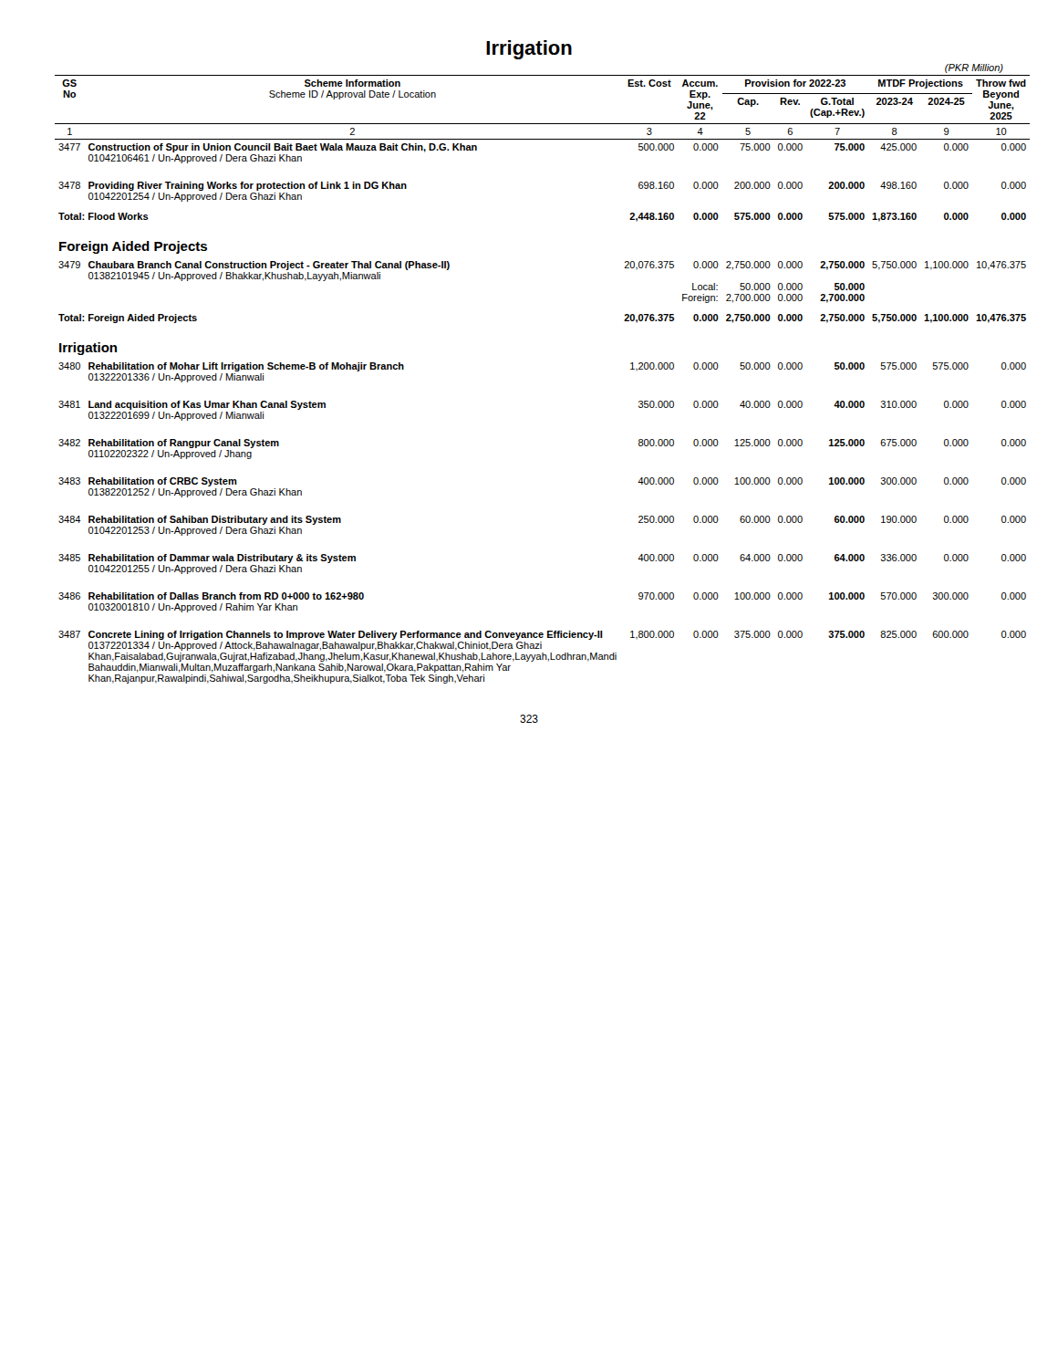Irrigation
(PKR Million)
| GS No | Scheme Information Scheme ID / Approval Date / Location | Est. Cost | Accum. Exp. June, 22 | Provision for 2022-23 | MTDF Projections | Throw fwd Beyond June, 2025 |
| --- | --- | --- | --- | --- | --- | --- |
| Cap. | Rev. | G.Total (Cap.+Rev.) | 2023-24 | 2024-25 |
| 1 | 2 | 3 | 4 | 5 | 6 | 7 | 8 | 9 | 10 |
| 3477 | Construction of Spur in Union Council Bait Baet Wala Mauza Bait Chin, D.G. Khan 01042106461 / Un-Approved / Dera Ghazi Khan | 500.000 | 0.000 | 75.000 | 0.000 | 75.000 | 425.000 | 0.000 | 0.000 |
| 3478 | Providing River Training Works for protection of Link 1 in DG Khan 01042201254 / Un-Approved / Dera Ghazi Khan | 698.160 | 0.000 | 200.000 | 0.000 | 200.000 | 498.160 | 0.000 | 0.000 |
| Total: Flood Works | 2,448.160 | 0.000 | 575.000 | 0.000 | 575.000 | 1,873.160 | 0.000 | 0.000 |
| Foreign Aided Projects |
| 3479 | Chaubara Branch Canal Construction Project - Greater Thal Canal (Phase-II) 01382101945 / Un-Approved / Bhakkar,Khushab,Layyah,Mianwali | 20,076.375 | 0.000 Local: Foreign: | 2,750.000 50.000 2,700.000 | 0.000 0.000 0.000 | 2,750.000 50.000 2,700.000 | 5,750.000 | 1,100.000 | 10,476.375 |
| Total: Foreign Aided Projects | 20,076.375 | 0.000 | 2,750.000 | 0.000 | 2,750.000 | 5,750.000 | 1,100.000 | 10,476.375 |
| Irrigation |
| 3480 | Rehabilitation of Mohar Lift Irrigation Scheme-B of Mohajir Branch 01322201336 / Un-Approved / Mianwali | 1,200.000 | 0.000 | 50.000 | 0.000 | 50.000 | 575.000 | 575.000 | 0.000 |
| 3481 | Land acquisition of Kas Umar Khan Canal System 01322201699 / Un-Approved / Mianwali | 350.000 | 0.000 | 40.000 | 0.000 | 40.000 | 310.000 | 0.000 | 0.000 |
| 3482 | Rehabilitation of Rangpur Canal System 01102202322 / Un-Approved / Jhang | 800.000 | 0.000 | 125.000 | 0.000 | 125.000 | 675.000 | 0.000 | 0.000 |
| 3483 | Rehabilitation of CRBC System 01382201252 / Un-Approved / Dera Ghazi Khan | 400.000 | 0.000 | 100.000 | 0.000 | 100.000 | 300.000 | 0.000 | 0.000 |
| 3484 | Rehabilitation of Sahiban Distributary and its System 01042201253 / Un-Approved / Dera Ghazi Khan | 250.000 | 0.000 | 60.000 | 0.000 | 60.000 | 190.000 | 0.000 | 0.000 |
| 3485 | Rehabilitation of Dammar wala Distributary & its System 01042201255 / Un-Approved / Dera Ghazi Khan | 400.000 | 0.000 | 64.000 | 0.000 | 64.000 | 336.000 | 0.000 | 0.000 |
| 3486 | Rehabilitation of Dallas Branch from RD 0+000 to 162+980 01032001810 / Un-Approved / Rahim Yar Khan | 970.000 | 0.000 | 100.000 | 0.000 | 100.000 | 570.000 | 300.000 | 0.000 |
| 3487 | Concrete Lining of Irrigation Channels to Improve Water Delivery Performance and Conveyance Efficiency-II 01372201334 / Un-Approved / Attock,Bahawalnagar,Bahawalpur,Bhakkar,Chakwal,Chiniot,Dera Ghazi Khan,Faisalabad,Gujranwala,Gujrat,Hafizabad,Jhang,Jhelum,Kasur,Khanewal,Khushab,Lahore,Layyah,Lodhran,Mandi Bahauddin,Mianwali,Multan,Muzaffargarh,Nankana Sahib,Narowal,Okara,Pakpattan,Rahim Yar Khan,Rajanpur,Rawalpindi,Sahiwal,Sargodha,Sheikhupura,Sialkot,Toba Tek Singh,Vehari | 1,800.000 | 0.000 | 375.000 | 0.000 | 375.000 | 825.000 | 600.000 | 0.000 |
323